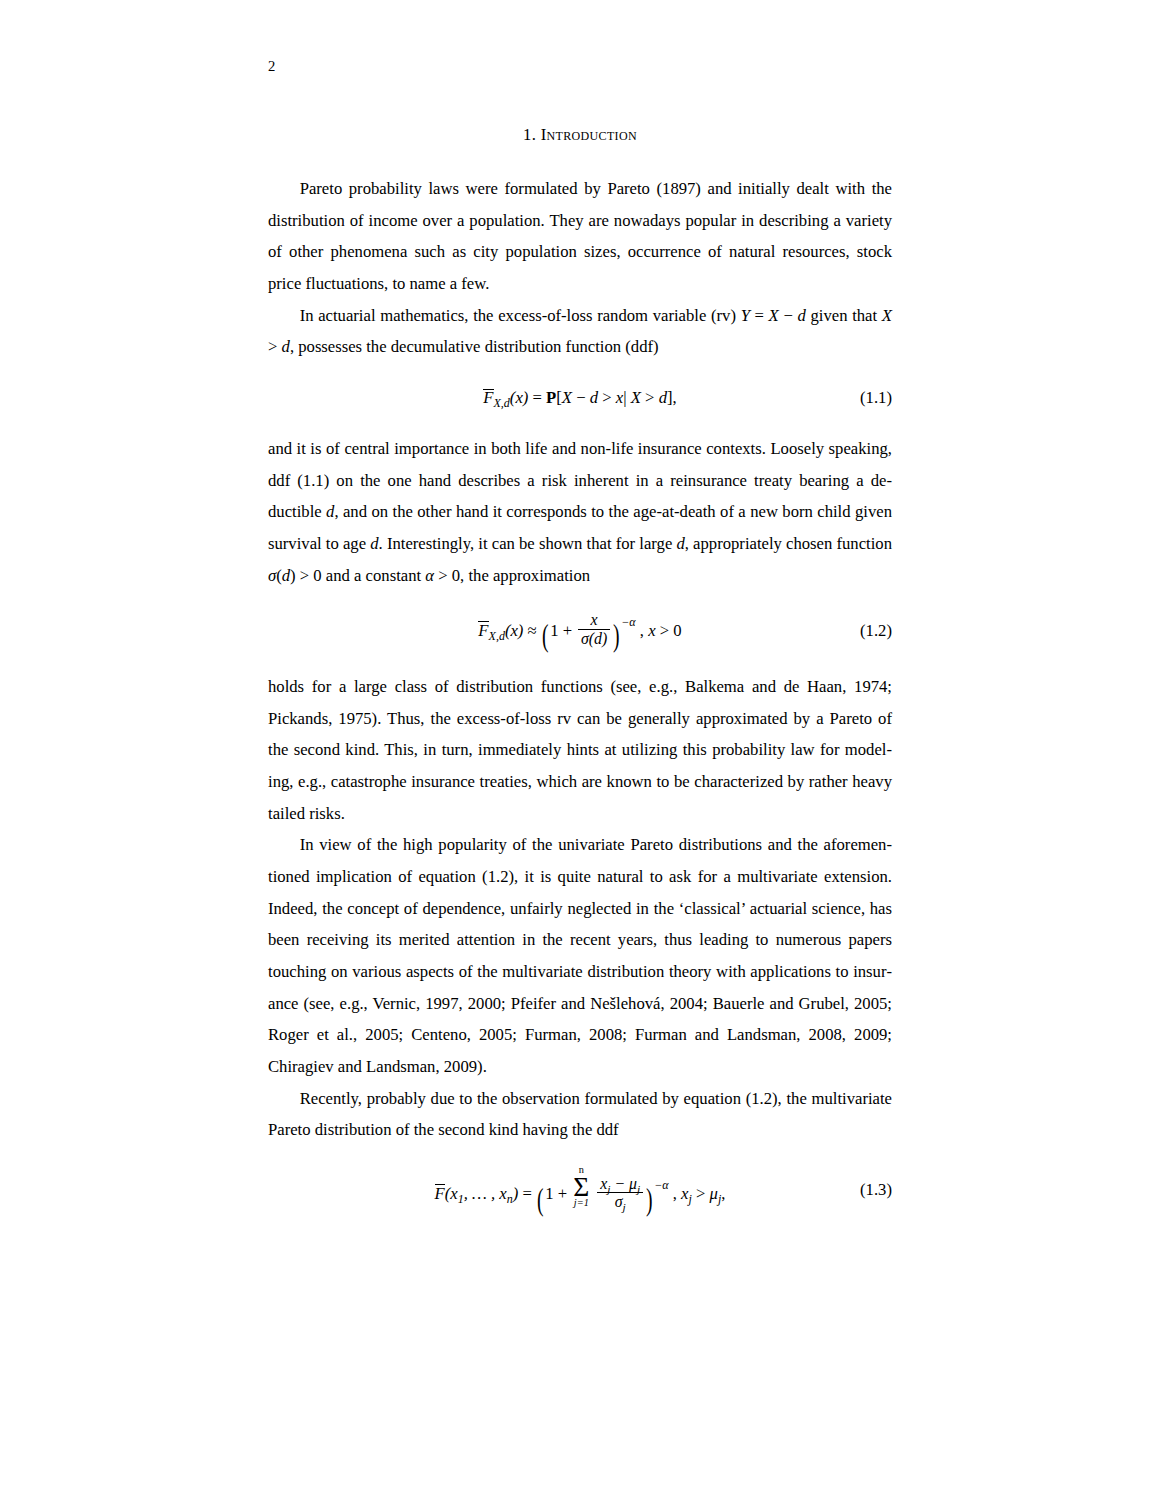2
1. Introduction
Pareto probability laws were formulated by Pareto (1897) and initially dealt with the distribution of income over a population. They are nowadays popular in describing a variety of other phenomena such as city population sizes, occurrence of natural resources, stock price fluctuations, to name a few.
In actuarial mathematics, the excess-of-loss random variable (rv) Y = X − d given that X > d, possesses the decumulative distribution function (ddf)
FX,d(x) = P[X − d > x| X > d], (1.1)
and it is of central importance in both life and non-life insurance contexts. Loosely speaking, ddf (1.1) on the one hand describes a risk inherent in a reinsurance treaty bearing a deductible d, and on the other hand it corresponds to the age-at-death of a new born child given survival to age d. Interestingly, it can be shown that for large d, appropriately chosen function σ(d) > 0 and a constant α > 0, the approximation
FX,d(x) ≈ (1 + xσ(d))−α , x > 0 (1.2)
holds for a large class of distribution functions (see, e.g., Balkema and de Haan, 1974; Pickands, 1975). Thus, the excess-of-loss rv can be generally approximated by a Pareto of the second kind. This, in turn, immediately hints at utilizing this probability law for modeling, e.g., catastrophe insurance treaties, which are known to be characterized by rather heavy tailed risks.
In view of the high popularity of the univariate Pareto distributions and the aforementioned implication of equation (1.2), it is quite natural to ask for a multivariate extension. Indeed, the concept of dependence, unfairly neglected in the ‘classical’ actuarial science, has been receiving its merited attention in the recent years, thus leading to numerous papers touching on various aspects of the multivariate distribution theory with applications to insurance (see, e.g., Vernic, 1997, 2000; Pfeifer and Nešlehová, 2004; Bauerle and Grubel, 2005; Roger et al., 2005; Centeno, 2005; Furman, 2008; Furman and Landsman, 2008, 2009; Chiragiev and Landsman, 2009).
Recently, probably due to the observation formulated by equation (1.2), the multivariate Pareto distribution of the second kind having the ddf
F(x1, … , xn) = (1 + nΣj=1 xj − μj σj)−α , xj > μj, (1.3)